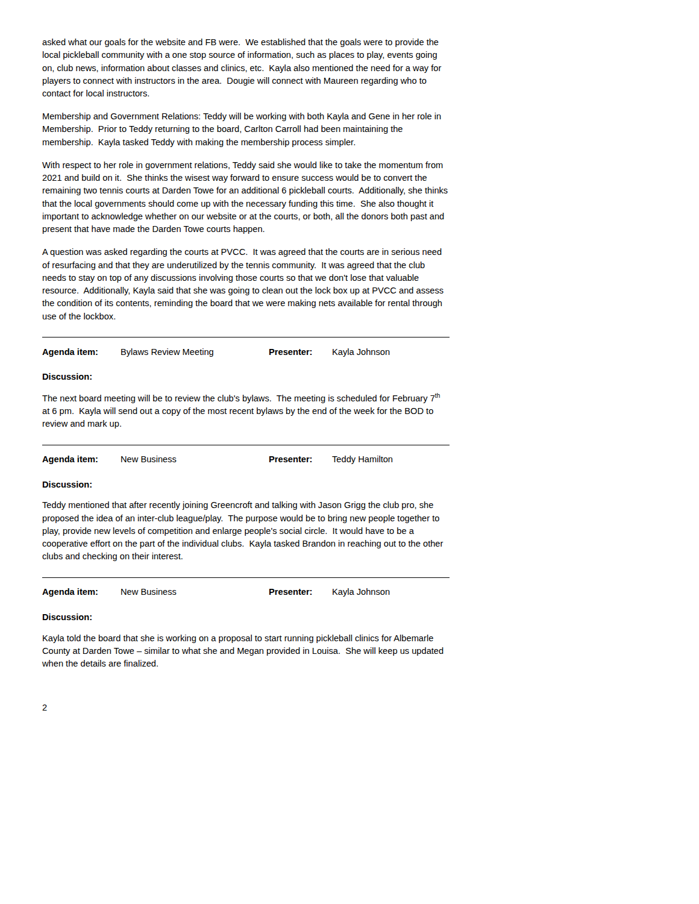asked what our goals for the website and FB were. We established that the goals were to provide the local pickleball community with a one stop source of information, such as places to play, events going on, club news, information about classes and clinics, etc. Kayla also mentioned the need for a way for players to connect with instructors in the area. Dougie will connect with Maureen regarding who to contact for local instructors.
Membership and Government Relations: Teddy will be working with both Kayla and Gene in her role in Membership. Prior to Teddy returning to the board, Carlton Carroll had been maintaining the membership. Kayla tasked Teddy with making the membership process simpler.
With respect to her role in government relations, Teddy said she would like to take the momentum from 2021 and build on it. She thinks the wisest way forward to ensure success would be to convert the remaining two tennis courts at Darden Towe for an additional 6 pickleball courts. Additionally, she thinks that the local governments should come up with the necessary funding this time. She also thought it important to acknowledge whether on our website or at the courts, or both, all the donors both past and present that have made the Darden Towe courts happen.
A question was asked regarding the courts at PVCC. It was agreed that the courts are in serious need of resurfacing and that they are underutilized by the tennis community. It was agreed that the club needs to stay on top of any discussions involving those courts so that we don't lose that valuable resource. Additionally, Kayla said that she was going to clean out the lock box up at PVCC and assess the condition of its contents, reminding the board that we were making nets available for rental through use of the lockbox.
Agenda item: Bylaws Review Meeting
Presenter: Kayla Johnson
Discussion:
The next board meeting will be to review the club's bylaws. The meeting is scheduled for February 7th at 6 pm. Kayla will send out a copy of the most recent bylaws by the end of the week for the BOD to review and mark up.
Agenda item: New Business
Presenter: Teddy Hamilton
Discussion:
Teddy mentioned that after recently joining Greencroft and talking with Jason Grigg the club pro, she proposed the idea of an inter-club league/play. The purpose would be to bring new people together to play, provide new levels of competition and enlarge people's social circle. It would have to be a cooperative effort on the part of the individual clubs. Kayla tasked Brandon in reaching out to the other clubs and checking on their interest.
Agenda item: New Business
Presenter: Kayla Johnson
Discussion:
Kayla told the board that she is working on a proposal to start running pickleball clinics for Albemarle County at Darden Towe – similar to what she and Megan provided in Louisa. She will keep us updated when the details are finalized.
2